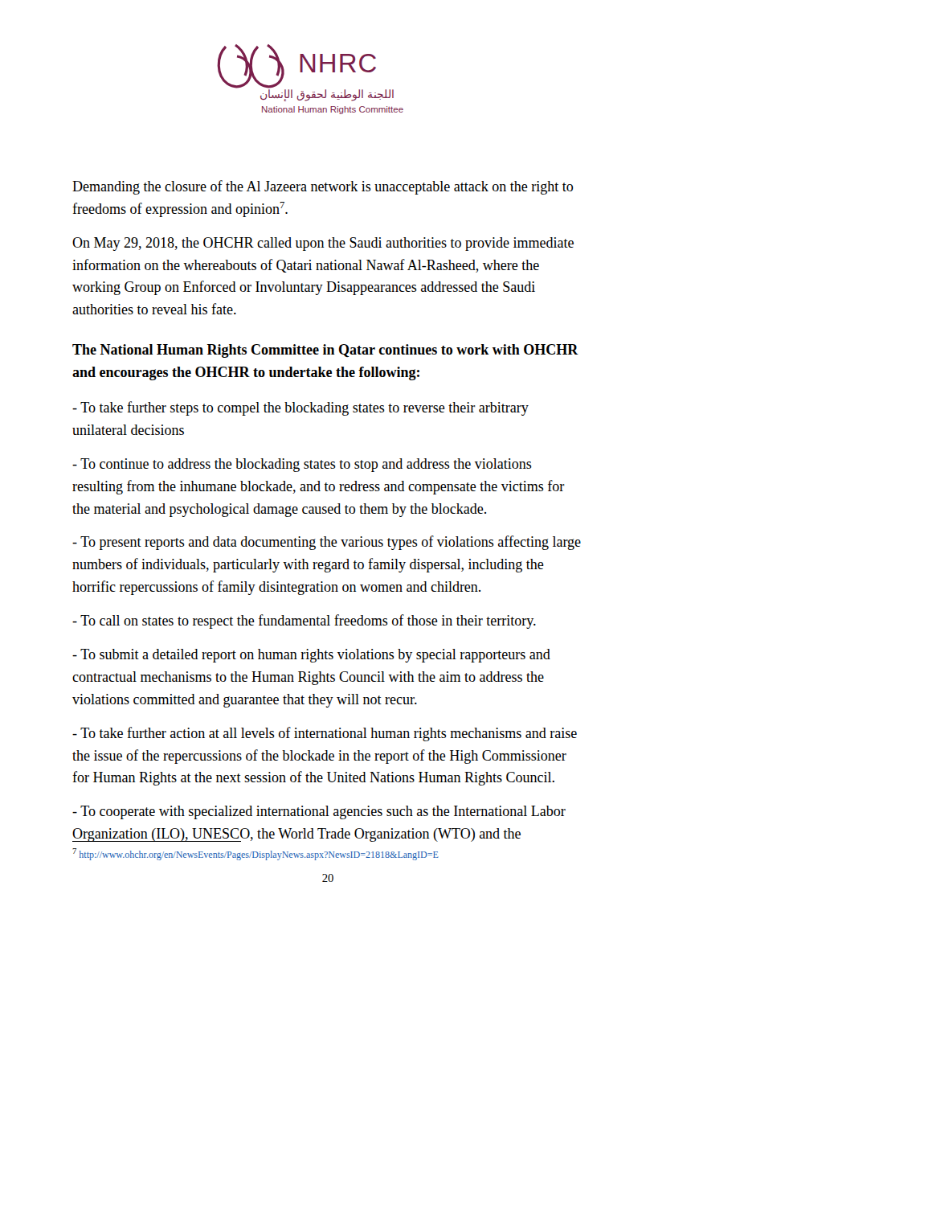NHRC اللجنة الوطنية لحقوق الإنسان National Human Rights Committee
Demanding the closure of the Al Jazeera network is unacceptable attack on the right to freedoms of expression and opinion7.
On May 29, 2018, the OHCHR called upon the Saudi authorities to provide immediate information on the whereabouts of Qatari national Nawaf Al-Rasheed, where the working Group on Enforced or Involuntary Disappearances addressed the Saudi authorities to reveal his fate.
The National Human Rights Committee in Qatar continues to work with OHCHR and encourages the OHCHR to undertake the following:
- To take further steps to compel the blockading states to reverse their arbitrary unilateral decisions
- To continue to address the blockading states to stop and address the violations resulting from the inhumane blockade, and to redress and compensate the victims for the material and psychological damage caused to them by the blockade.
- To present reports and data documenting the various types of violations affecting large numbers of individuals, particularly with regard to family dispersal, including the horrific repercussions of family disintegration on women and children.
- To call on states to respect the fundamental freedoms of those in their territory.
- To submit a detailed report on human rights violations by special rapporteurs and contractual mechanisms to the Human Rights Council with the aim to address the violations committed and guarantee that they will not recur.
- To take further action at all levels of international human rights mechanisms and raise the issue of the repercussions of the blockade in the report of the High Commissioner for Human Rights at the next session of the United Nations Human Rights Council.
- To cooperate with specialized international agencies such as the International Labor Organization (ILO), UNESCO, the World Trade Organization (WTO) and the
7 http://www.ohchr.org/en/NewsEvents/Pages/DisplayNews.aspx?NewsID=21818&LangID=E
20